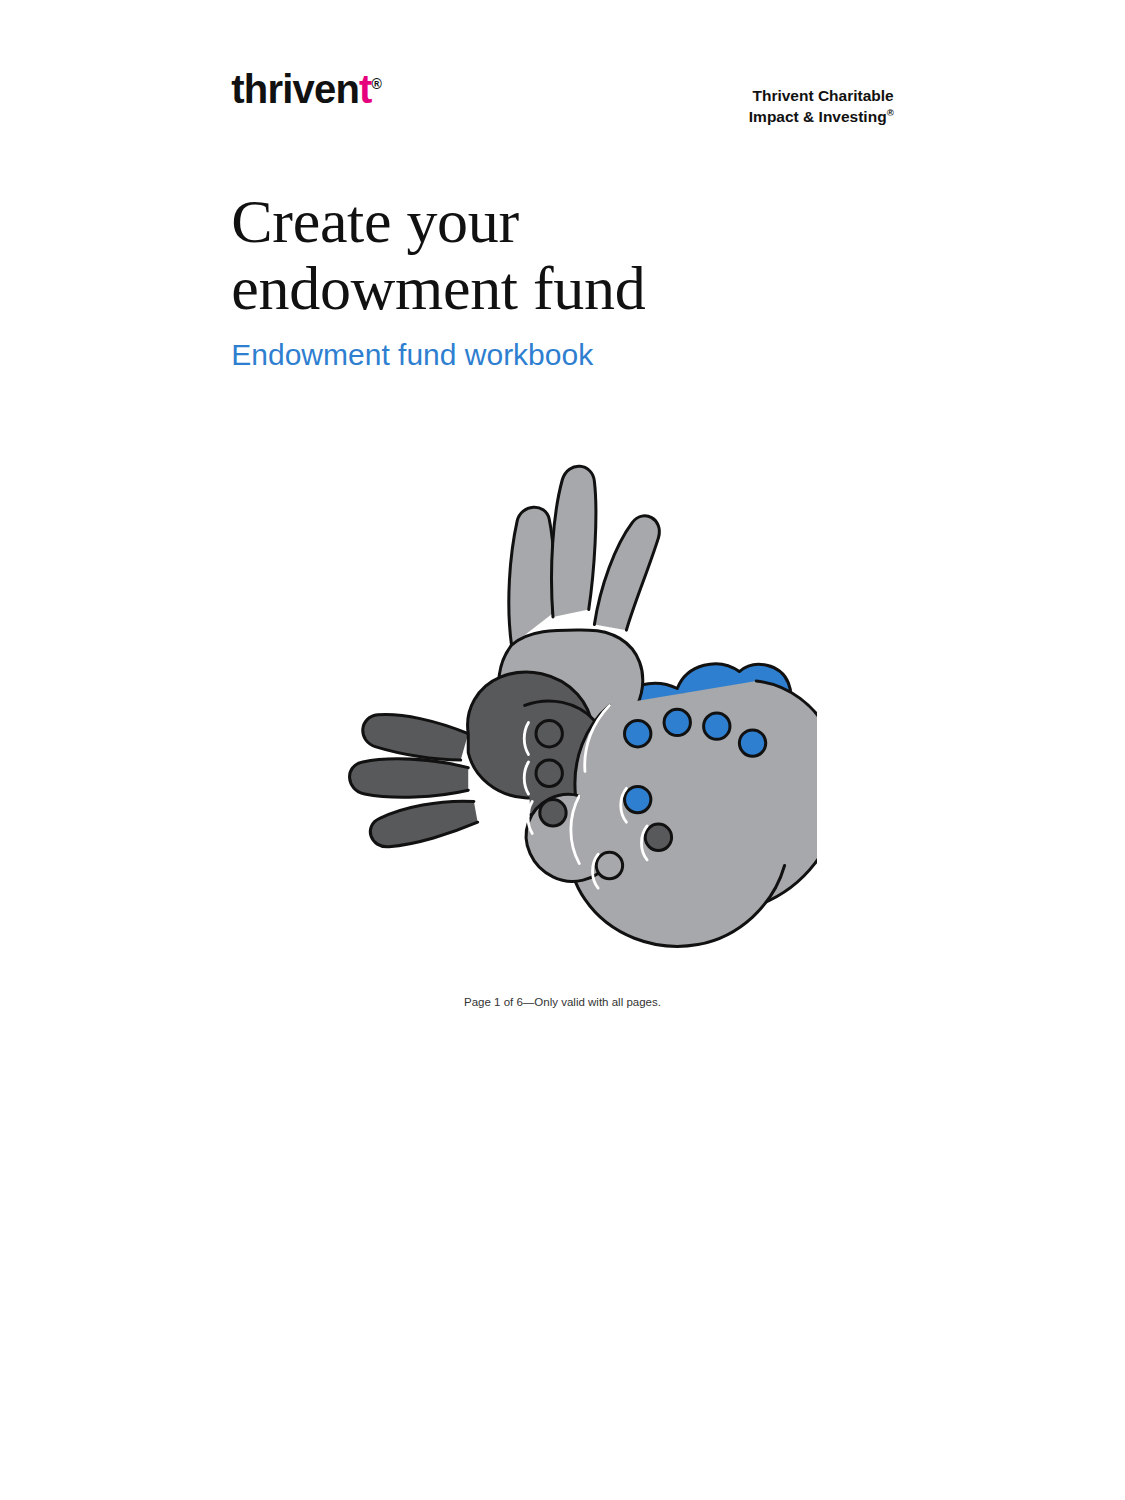thrivent®
Thrivent Charitable
Impact & Investing®
Create your
endowment fund
Endowment fund workbook
Page 1 of 6—Only valid with all pages.